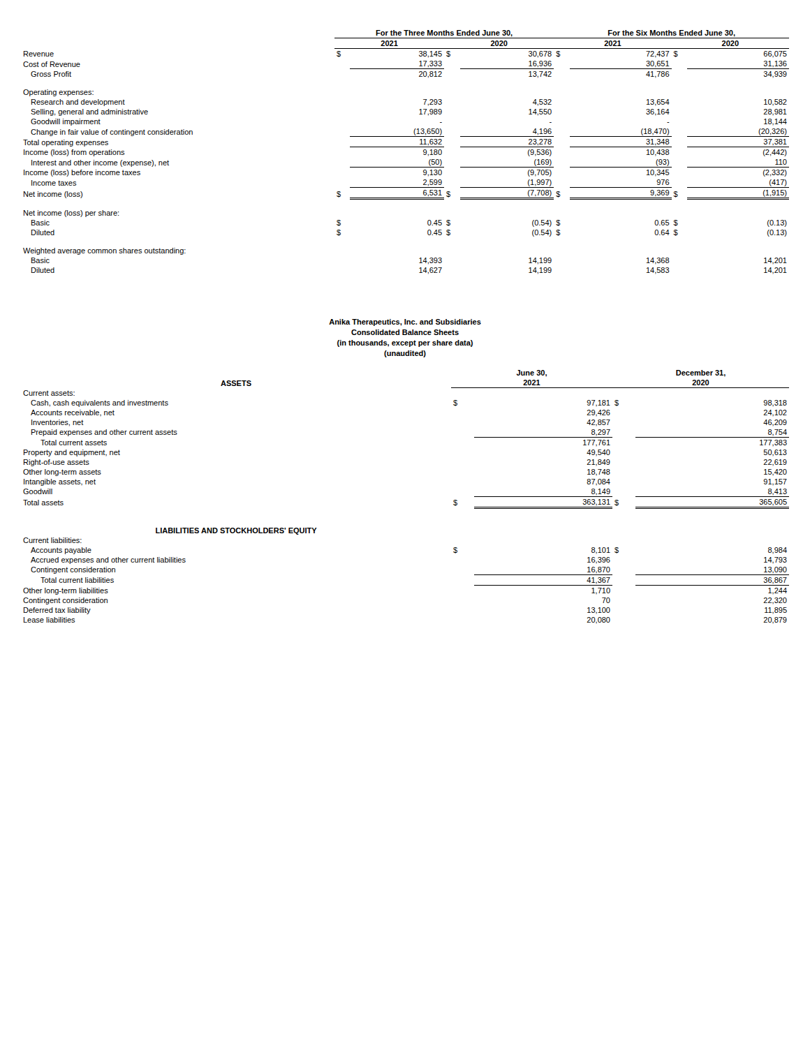| | For the Three Months Ended June 30, | For the Six Months Ended June 30, |
| | 2021 | 2020 | 2021 | 2020 |
| Revenue | $ | 38,145 | $ | 30,678 | $ | 72,437 | $ | 66,075 |
| Cost of Revenue | | 17,333 | | 16,936 | | 30,651 | | 31,136 |
| Gross Profit | | 20,812 | | 13,742 | | 41,786 | | 34,939 |
| Operating expenses: | |
| Research and development | | 7,293 | | 4,532 | | 13,654 | | 10,582 |
| Selling, general and administrative | | 17,989 | | 14,550 | | 36,164 | | 28,981 |
| Goodwill impairment | | - | | - | | - | | 18,144 |
| Change in fair value of contingent consideration | | (13,650) | | 4,196 | | (18,470) | | (20,326) |
| Total operating expenses | | 11,632 | | 23,278 | | 31,348 | | 37,381 |
| Income (loss) from operations | | 9,180 | | (9,536) | | 10,438 | | (2,442) |
| Interest and other income (expense), net | | (50) | | (169) | | (93) | | 110 |
| Income (loss) before income taxes | | 9,130 | | (9,705) | | 10,345 | | (2,332) |
| Income taxes | | 2,599 | | (1,997) | | 976 | | (417) |
| Net income (loss) | $ | 6,531 | $ | (7,708) | $ | 9,369 | $ | (1,915) |
| Net income (loss) per share: | |
| Basic | $ | 0.45 | $ | (0.54) | $ | 0.65 | $ | (0.13) |
| Diluted | $ | 0.45 | $ | (0.54) | $ | 0.64 | $ | (0.13) |
| Weighted average common shares outstanding: | |
| Basic | | 14,393 | | 14,199 | | 14,368 | | 14,201 |
| Diluted | | 14,627 | | 14,199 | | 14,583 | | 14,201 |
Anika Therapeutics, Inc. and Subsidiaries
Consolidated Balance Sheets
(in thousands, except per share data)
(unaudited)
| | June 30, | December 31, |
| ASSETS | 2021 | 2020 |
| Current assets: | |
| Cash, cash equivalents and investments | $ | 97,181 | $ | 98,318 |
| Accounts receivable, net | | 29,426 | | 24,102 |
| Inventories, net | | 42,857 | | 46,209 |
| Prepaid expenses and other current assets | | 8,297 | | 8,754 |
| Total current assets | | 177,761 | | 177,383 |
| Property and equipment, net | | 49,540 | | 50,613 |
| Right-of-use assets | | 21,849 | | 22,619 |
| Other long-term assets | | 18,748 | | 15,420 |
| Intangible assets, net | | 87,084 | | 91,157 |
| Goodwill | | 8,149 | | 8,413 |
| Total assets | $ | 363,131 | $ | 365,605 |
| LIABILITIES AND STOCKHOLDERS' EQUITY | |
| Current liabilities: | |
| Accounts payable | $ | 8,101 | $ | 8,984 |
| Accrued expenses and other current liabilities | | 16,396 | | 14,793 |
| Contingent consideration | | 16,870 | | 13,090 |
| Total current liabilities | | 41,367 | | 36,867 |
| Other long-term liabilities | | 1,710 | | 1,244 |
| Contingent consideration | | 70 | | 22,320 |
| Deferred tax liability | | 13,100 | | 11,895 |
| Lease liabilities | | 20,080 | | 20,879 |